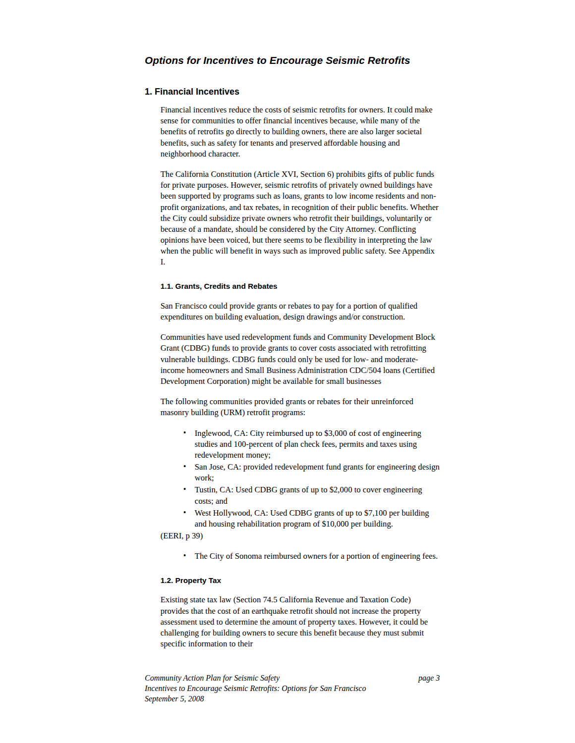Options for Incentives to Encourage Seismic Retrofits
1. Financial Incentives
Financial incentives reduce the costs of seismic retrofits for owners. It could make sense for communities to offer financial incentives because, while many of the benefits of retrofits go directly to building owners, there are also larger societal benefits, such as safety for tenants and preserved affordable housing and neighborhood character.
The California Constitution (Article XVI, Section 6) prohibits gifts of public funds for private purposes. However, seismic retrofits of privately owned buildings have been supported by programs such as loans, grants to low income residents and non-profit organizations, and tax rebates, in recognition of their public benefits. Whether the City could subsidize private owners who retrofit their buildings, voluntarily or because of a mandate, should be considered by the City Attorney. Conflicting opinions have been voiced, but there seems to be flexibility in interpreting the law when the public will benefit in ways such as improved public safety. See Appendix I.
1.1. Grants, Credits and Rebates
San Francisco could provide grants or rebates to pay for a portion of qualified expenditures on building evaluation, design drawings and/or construction.
Communities have used redevelopment funds and Community Development Block Grant (CDBG) funds to provide grants to cover costs associated with retrofitting vulnerable buildings. CDBG funds could only be used for low- and moderate-income homeowners and Small Business Administration CDC/504 loans (Certified Development Corporation) might be available for small businesses
The following communities provided grants or rebates for their unreinforced masonry building (URM) retrofit programs:
Inglewood, CA: City reimbursed up to $3,000 of cost of engineering studies and 100-percent of plan check fees, permits and taxes using redevelopment money;
San Jose, CA: provided redevelopment fund grants for engineering design work;
Tustin, CA: Used CDBG grants of up to $2,000 to cover engineering costs; and
West Hollywood, CA: Used CDBG grants of up to $7,100 per building and housing rehabilitation program of $10,000 per building.
(EERI, p 39)
The City of Sonoma reimbursed owners for a portion of engineering fees.
1.2. Property Tax
Existing state tax law (Section 74.5 California Revenue and Taxation Code) provides that the cost of an earthquake retrofit should not increase the property assessment used to determine the amount of property taxes. However, it could be challenging for building owners to secure this benefit because they must submit specific information to their
page 3 Community Action Plan for Seismic Safety
Incentives to Encourage Seismic Retrofits: Options for San Francisco
September 5, 2008